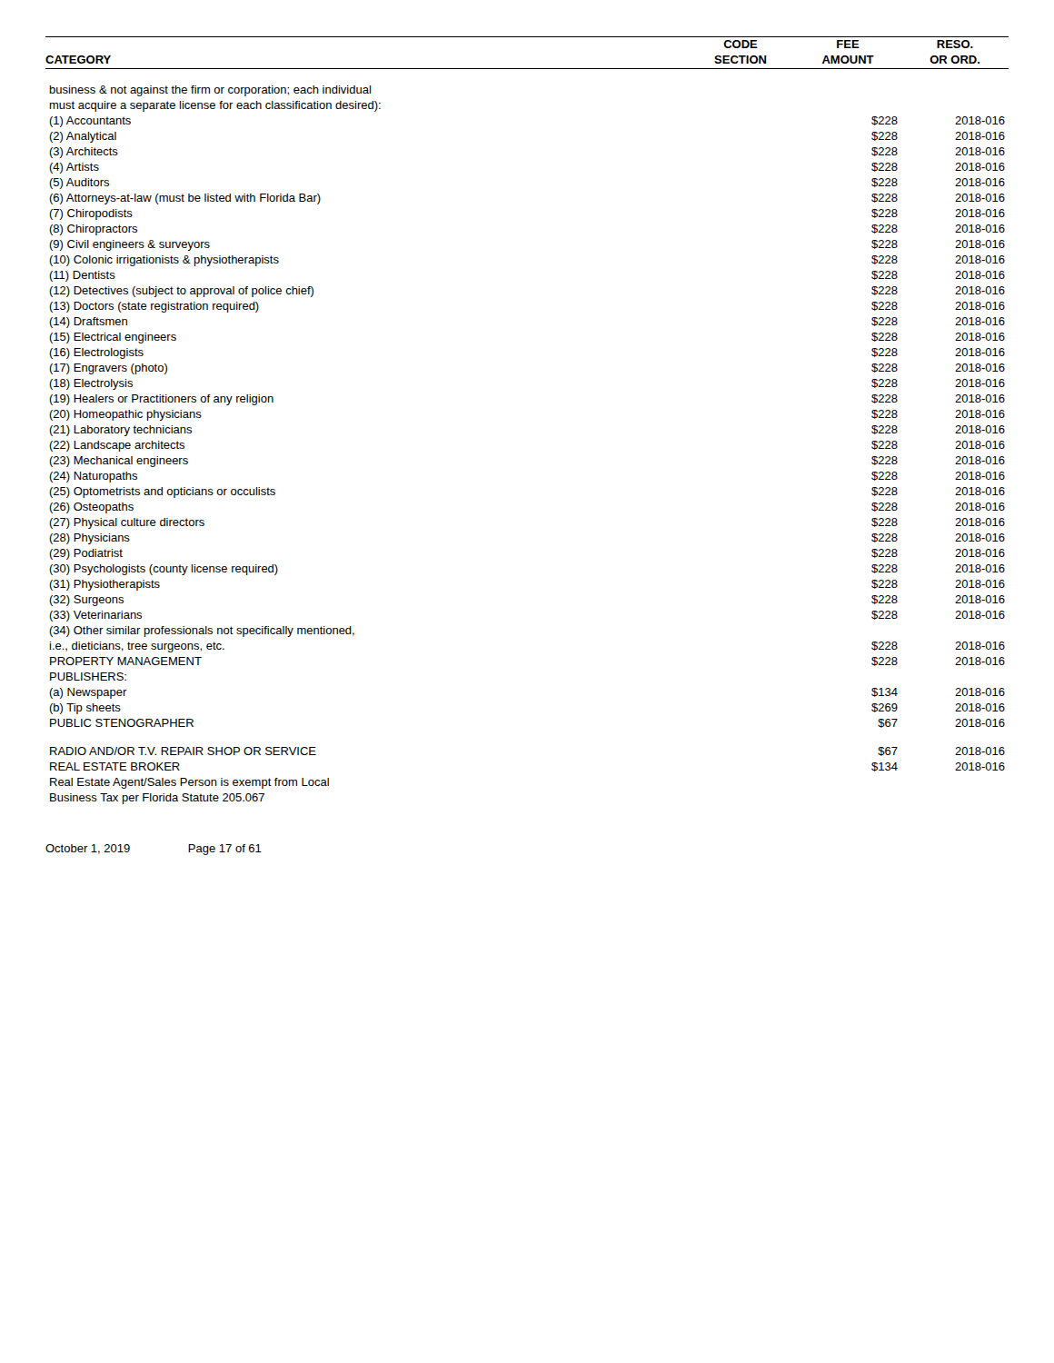| | CODE | FEE | RESO. |
| --- | --- | --- | --- |
| CATEGORY | SECTION | AMOUNT | OR ORD. |
| business & not against the firm or corporation; each individual | | | |
| must acquire a separate license for each classification desired): | | | |
| (1) Accountants | | $228 | 2018-016 |
| (2) Analytical | | $228 | 2018-016 |
| (3) Architects | | $228 | 2018-016 |
| (4) Artists | | $228 | 2018-016 |
| (5) Auditors | | $228 | 2018-016 |
| (6) Attorneys-at-law (must be listed with Florida Bar) | | $228 | 2018-016 |
| (7) Chiropodists | | $228 | 2018-016 |
| (8) Chiropractors | | $228 | 2018-016 |
| (9) Civil engineers & surveyors | | $228 | 2018-016 |
| (10) Colonic irrigationists & physiotherapists | | $228 | 2018-016 |
| (11) Dentists | | $228 | 2018-016 |
| (12) Detectives (subject to approval of police chief) | | $228 | 2018-016 |
| (13) Doctors (state registration required) | | $228 | 2018-016 |
| (14) Draftsmen | | $228 | 2018-016 |
| (15) Electrical engineers | | $228 | 2018-016 |
| (16) Electrologists | | $228 | 2018-016 |
| (17) Engravers (photo) | | $228 | 2018-016 |
| (18) Electrolysis | | $228 | 2018-016 |
| (19) Healers or Practitioners of any religion | | $228 | 2018-016 |
| (20) Homeopathic physicians | | $228 | 2018-016 |
| (21) Laboratory technicians | | $228 | 2018-016 |
| (22) Landscape architects | | $228 | 2018-016 |
| (23) Mechanical engineers | | $228 | 2018-016 |
| (24) Naturopaths | | $228 | 2018-016 |
| (25) Optometrists and opticians or occulists | | $228 | 2018-016 |
| (26) Osteopaths | | $228 | 2018-016 |
| (27) Physical culture directors | | $228 | 2018-016 |
| (28) Physicians | | $228 | 2018-016 |
| (29) Podiatrist | | $228 | 2018-016 |
| (30) Psychologists (county license required) | | $228 | 2018-016 |
| (31) Physiotherapists | | $228 | 2018-016 |
| (32) Surgeons | | $228 | 2018-016 |
| (33) Veterinarians | | $228 | 2018-016 |
| (34) Other similar professionals not specifically mentioned, | | | |
| i.e., dieticians, tree surgeons, etc. | | $228 | 2018-016 |
| PROPERTY MANAGEMENT | | $228 | 2018-016 |
| PUBLISHERS: | | | |
| (a) Newspaper | | $134 | 2018-016 |
| (b) Tip sheets | | $269 | 2018-016 |
| PUBLIC STENOGRAPHER | | $67 | 2018-016 |
| RADIO AND/OR T.V. REPAIR SHOP OR SERVICE | | $67 | 2018-016 |
| REAL ESTATE BROKER | | $134 | 2018-016 |
| Real Estate Agent/Sales Person is exempt from Local | | | |
| Business Tax per Florida Statute 205.067 | | | |
October 1, 2019 Page 17 of 61